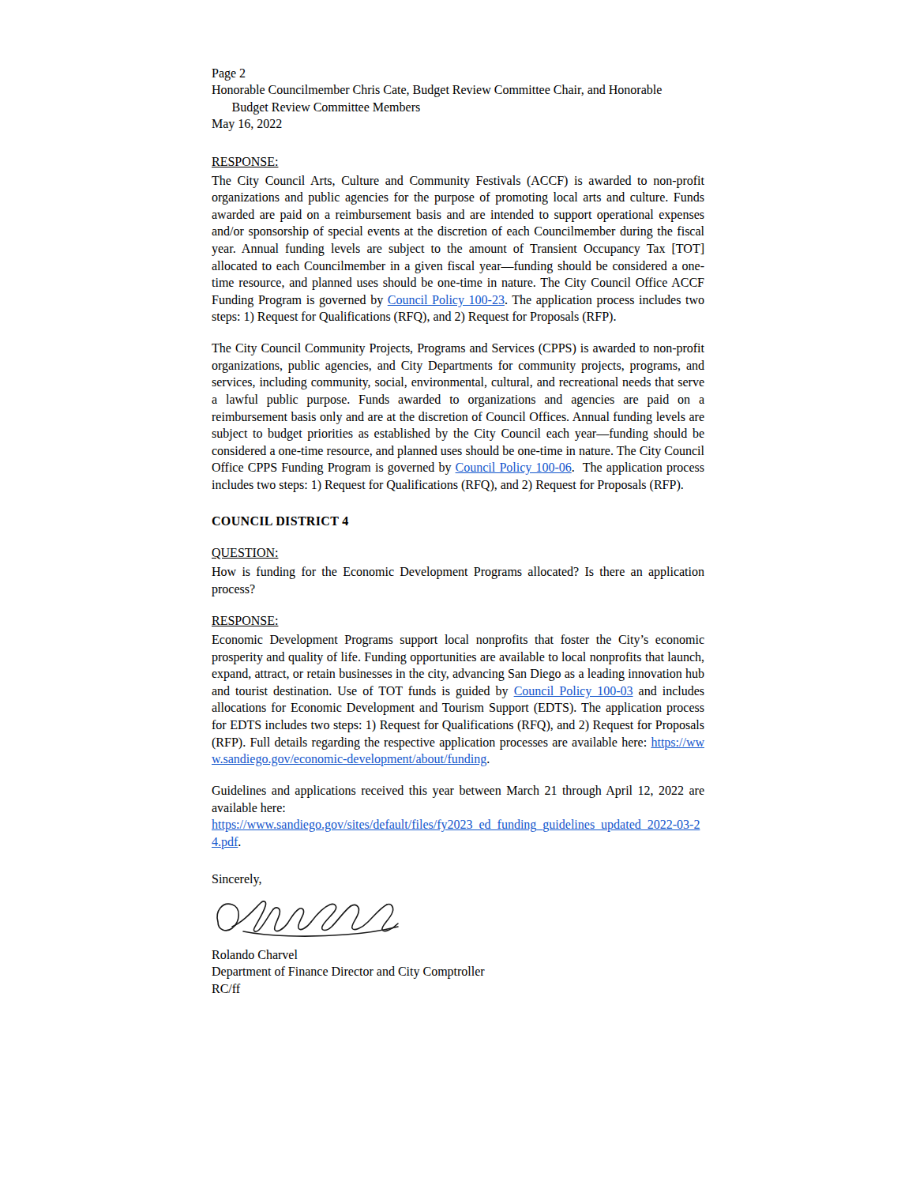Page 2
Honorable Councilmember Chris Cate, Budget Review Committee Chair, and Honorable
Budget Review Committee Members
May 16, 2022
RESPONSE:
The City Council Arts, Culture and Community Festivals (ACCF) is awarded to non-profit organizations and public agencies for the purpose of promoting local arts and culture. Funds awarded are paid on a reimbursement basis and are intended to support operational expenses and/or sponsorship of special events at the discretion of each Councilmember during the fiscal year. Annual funding levels are subject to the amount of Transient Occupancy Tax [TOT] allocated to each Councilmember in a given fiscal year—funding should be considered a one-time resource, and planned uses should be one-time in nature. The City Council Office ACCF Funding Program is governed by Council Policy 100-23. The application process includes two steps: 1) Request for Qualifications (RFQ), and 2) Request for Proposals (RFP).
The City Council Community Projects, Programs and Services (CPPS) is awarded to non-profit organizations, public agencies, and City Departments for community projects, programs, and services, including community, social, environmental, cultural, and recreational needs that serve a lawful public purpose. Funds awarded to organizations and agencies are paid on a reimbursement basis only and are at the discretion of Council Offices. Annual funding levels are subject to budget priorities as established by the City Council each year—funding should be considered a one-time resource, and planned uses should be one-time in nature. The City Council Office CPPS Funding Program is governed by Council Policy 100-06. The application process includes two steps: 1) Request for Qualifications (RFQ), and 2) Request for Proposals (RFP).
COUNCIL DISTRICT 4
QUESTION:
How is funding for the Economic Development Programs allocated? Is there an application process?
RESPONSE:
Economic Development Programs support local nonprofits that foster the City’s economic prosperity and quality of life. Funding opportunities are available to local nonprofits that launch, expand, attract, or retain businesses in the city, advancing San Diego as a leading innovation hub and tourist destination. Use of TOT funds is guided by Council Policy 100-03 and includes allocations for Economic Development and Tourism Support (EDTS). The application process for EDTS includes two steps: 1) Request for Qualifications (RFQ), and 2) Request for Proposals (RFP). Full details regarding the respective application processes are available here: https://www.sandiego.gov/economic-development/about/funding.
Guidelines and applications received this year between March 21 through April 12, 2022 are available here:
https://www.sandiego.gov/sites/default/files/fy2023_ed_funding_guidelines_updated_2022-03-24.pdf.
Sincerely,
Rolando Charvel
Department of Finance Director and City Comptroller
RC/ff